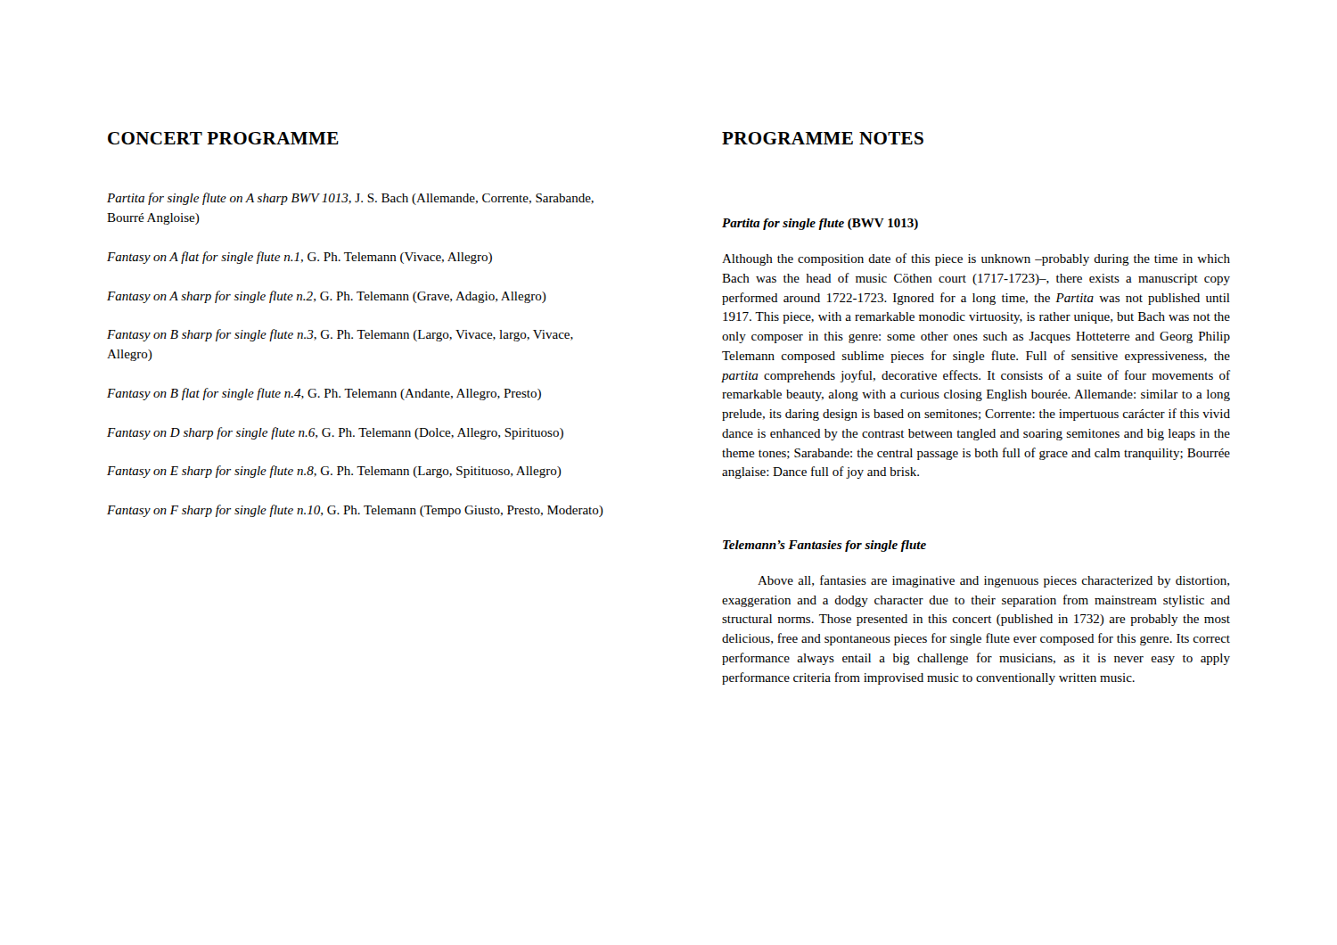CONCERT PROGRAMME
Partita for single flute on A sharp BWV 1013, J. S. Bach (Allemande, Corrente, Sarabande, Bourré Angloise)
Fantasy on A flat for single flute n.1, G. Ph. Telemann (Vivace, Allegro)
Fantasy on A sharp for single flute n.2, G. Ph. Telemann (Grave, Adagio, Allegro)
Fantasy on B sharp for single flute n.3, G. Ph. Telemann (Largo, Vivace, largo, Vivace, Allegro)
Fantasy on B flat for single flute n.4, G. Ph. Telemann (Andante, Allegro, Presto)
Fantasy on D sharp for single flute n.6, G. Ph. Telemann (Dolce, Allegro, Spirituoso)
Fantasy on E sharp for single flute n.8, G. Ph. Telemann (Largo, Spitituoso, Allegro)
Fantasy on F sharp for single flute n.10, G. Ph. Telemann (Tempo Giusto, Presto, Moderato)
PROGRAMME NOTES
Partita for single flute (BWV 1013)
Although the composition date of this piece is unknown –probably during the time in which Bach was the head of music Cöthen court (1717-1723)–, there exists a manuscript copy performed around 1722-1723. Ignored for a long time, the Partita was not published until 1917. This piece, with a remarkable monodic virtuosity, is rather unique, but Bach was not the only composer in this genre: some other ones such as Jacques Hotteterre and Georg Philip Telemann composed sublime pieces for single flute. Full of sensitive expressiveness, the partita comprehends joyful, decorative effects. It consists of a suite of four movements of remarkable beauty, along with a curious closing English bourée. Allemande: similar to a long prelude, its daring design is based on semitones; Corrente: the impertuous carácter if this vivid dance is enhanced by the contrast between tangled and soaring semitones and big leaps in the theme tones; Sarabande: the central passage is both full of grace and calm tranquility; Bourrée anglaise: Dance full of joy and brisk.
Telemann’s Fantasies for single flute
Above all, fantasies are imaginative and ingenuous pieces characterized by distortion, exaggeration and a dodgy character due to their separation from mainstream stylistic and structural norms. Those presented in this concert (published in 1732) are probably the most delicious, free and spontaneous pieces for single flute ever composed for this genre. Its correct performance always entail a big challenge for musicians, as it is never easy to apply performance criteria from improvised music to conventionally written music.